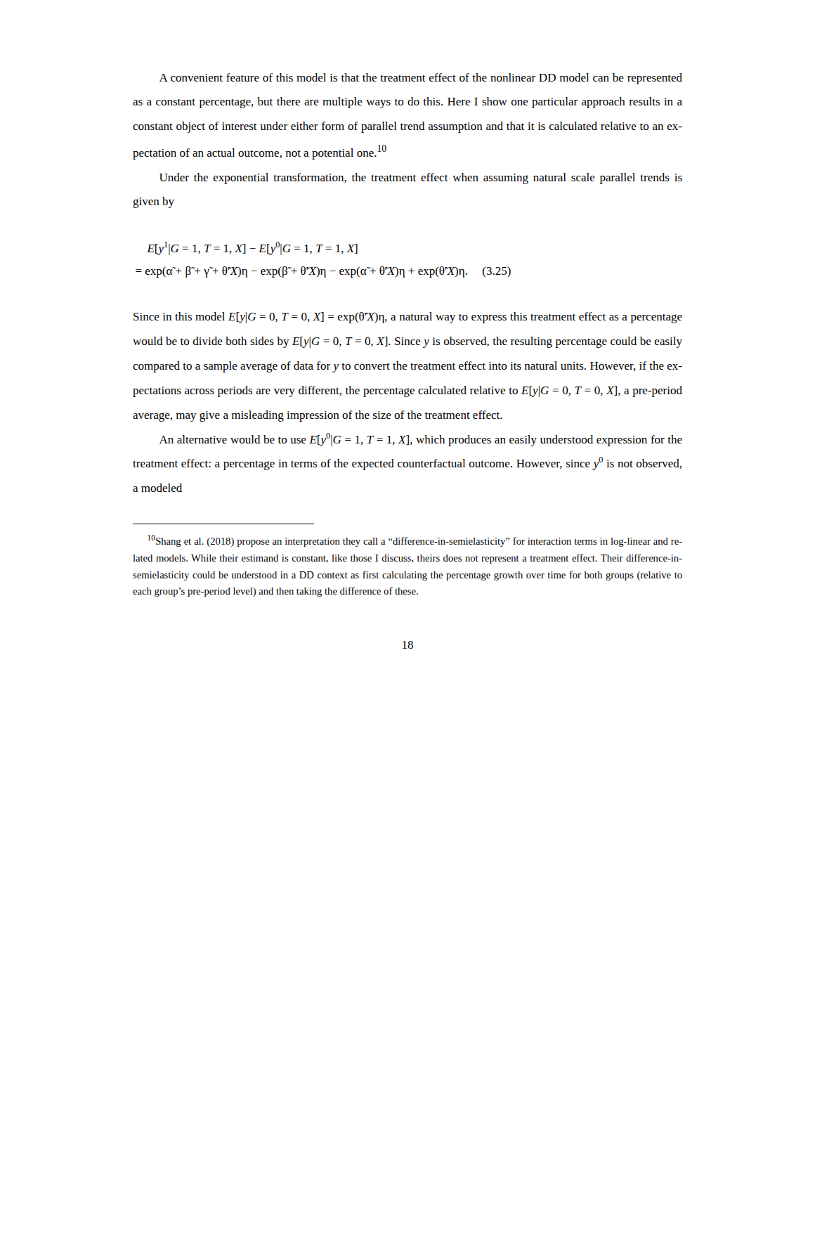A convenient feature of this model is that the treatment effect of the nonlinear DD model can be represented as a constant percentage, but there are multiple ways to do this. Here I show one particular approach results in a constant object of interest under either form of parallel trend assumption and that it is calculated relative to an expectation of an actual outcome, not a potential one.10
Under the exponential transformation, the treatment effect when assuming natural scale parallel trends is given by
E[y1|G = 1, T = 1, X] − E[y0|G = 1, T = 1, X] = exp(α̃ + β̃ + γ̃ + θ̃′X)η − exp(β̃ + θ̃′X)η − exp(α̃ + θ̃′X)η + exp(θ̃′X)η.(3.25)
Since in this model E[y|G = 0, T = 0, X] = exp(θ̃′X)η, a natural way to express this treatment effect as a percentage would be to divide both sides by E[y|G = 0, T = 0, X]. Since y is observed, the resulting percentage could be easily compared to a sample average of data for y to convert the treatment effect into its natural units. However, if the expectations across periods are very different, the percentage calculated relative to E[y|G = 0, T = 0, X], a pre-period average, may give a misleading impression of the size of the treatment effect.
An alternative would be to use E[y0|G = 1, T = 1, X], which produces an easily understood expression for the treatment effect: a percentage in terms of the expected counterfactual outcome. However, since y0 is not observed, a modeled
10 Shang et al. (2018) propose an interpretation they call a “difference-in-semielasticity” for interaction terms in log-linear and related models. While their estimand is constant, like those I discuss, theirs does not represent a treatment effect. Their difference-in-semielasticity could be understood in a DD context as first calculating the percentage growth over time for both groups (relative to each group’s pre-period level) and then taking the difference of these.
18